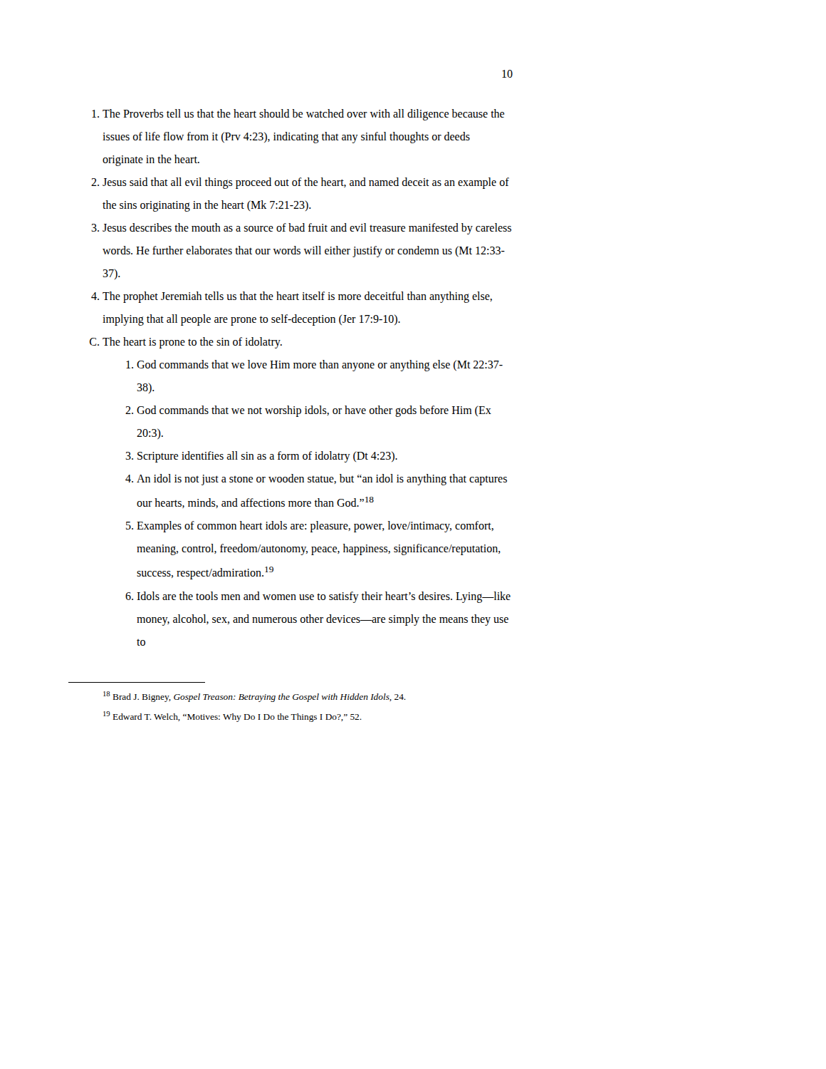10
The Proverbs tell us that the heart should be watched over with all diligence because the issues of life flow from it (Prv 4:23), indicating that any sinful thoughts or deeds originate in the heart.
Jesus said that all evil things proceed out of the heart, and named deceit as an example of the sins originating in the heart (Mk 7:21-23).
Jesus describes the mouth as a source of bad fruit and evil treasure manifested by careless words. He further elaborates that our words will either justify or condemn us (Mt 12:33-37).
The prophet Jeremiah tells us that the heart itself is more deceitful than anything else, implying that all people are prone to self-deception (Jer 17:9-10).
The heart is prone to the sin of idolatry.
God commands that we love Him more than anyone or anything else (Mt 22:37-38).
God commands that we not worship idols, or have other gods before Him (Ex 20:3).
Scripture identifies all sin as a form of idolatry (Dt 4:23).
An idol is not just a stone or wooden statue, but “an idol is anything that captures our hearts, minds, and affections more than God.”18
Examples of common heart idols are: pleasure, power, love/intimacy, comfort, meaning, control, freedom/autonomy, peace, happiness, significance/reputation, success, respect/admiration.19
Idols are the tools men and women use to satisfy their heart’s desires. Lying—like money, alcohol, sex, and numerous other devices—are simply the means they use to
18 Brad J. Bigney, Gospel Treason: Betraying the Gospel with Hidden Idols, 24.
19 Edward T. Welch, “Motives: Why Do I Do the Things I Do?,” 52.